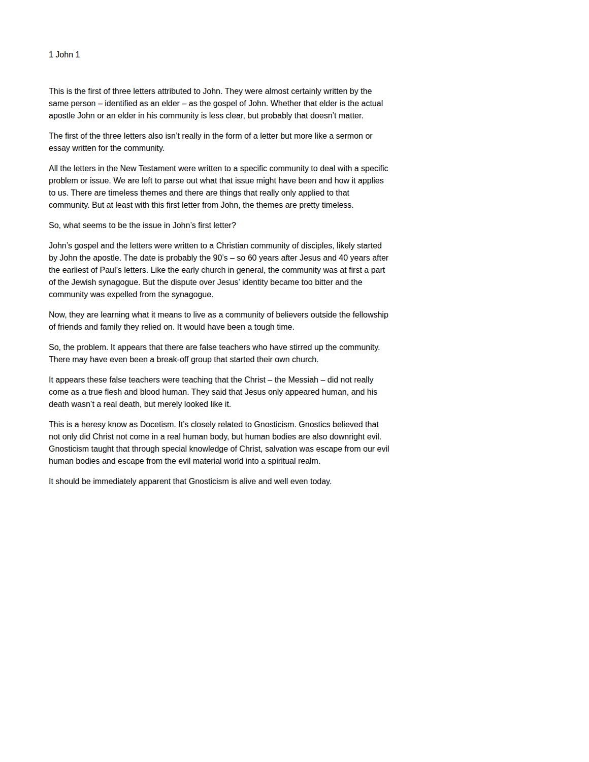1 John 1
This is the first of three letters attributed to John. They were almost certainly written by the same person – identified as an elder – as the gospel of John. Whether that elder is the actual apostle John or an elder in his community is less clear, but probably that doesn’t matter.
The first of the three letters also isn’t really in the form of a letter but more like a sermon or essay written for the community.
All the letters in the New Testament were written to a specific community to deal with a specific problem or issue. We are left to parse out what that issue might have been and how it applies to us. There are timeless themes and there are things that really only applied to that community. But at least with this first letter from John, the themes are pretty timeless.
So, what seems to be the issue in John’s first letter?
John’s gospel and the letters were written to a Christian community of disciples, likely started by John the apostle. The date is probably the 90’s – so 60 years after Jesus and 40 years after the earliest of Paul’s letters. Like the early church in general, the community was at first a part of the Jewish synagogue. But the dispute over Jesus’ identity became too bitter and the community was expelled from the synagogue.
Now, they are learning what it means to live as a community of believers outside the fellowship of friends and family they relied on. It would have been a tough time.
So, the problem. It appears that there are false teachers who have stirred up the community. There may have even been a break-off group that started their own church.
It appears these false teachers were teaching that the Christ – the Messiah – did not really come as a true flesh and blood human. They said that Jesus only appeared human, and his death wasn’t a real death, but merely looked like it.
This is a heresy know as Docetism. It’s closely related to Gnosticism. Gnostics believed that not only did Christ not come in a real human body, but human bodies are also downright evil. Gnosticism taught that through special knowledge of Christ, salvation was escape from our evil human bodies and escape from the evil material world into a spiritual realm.
It should be immediately apparent that Gnosticism is alive and well even today.